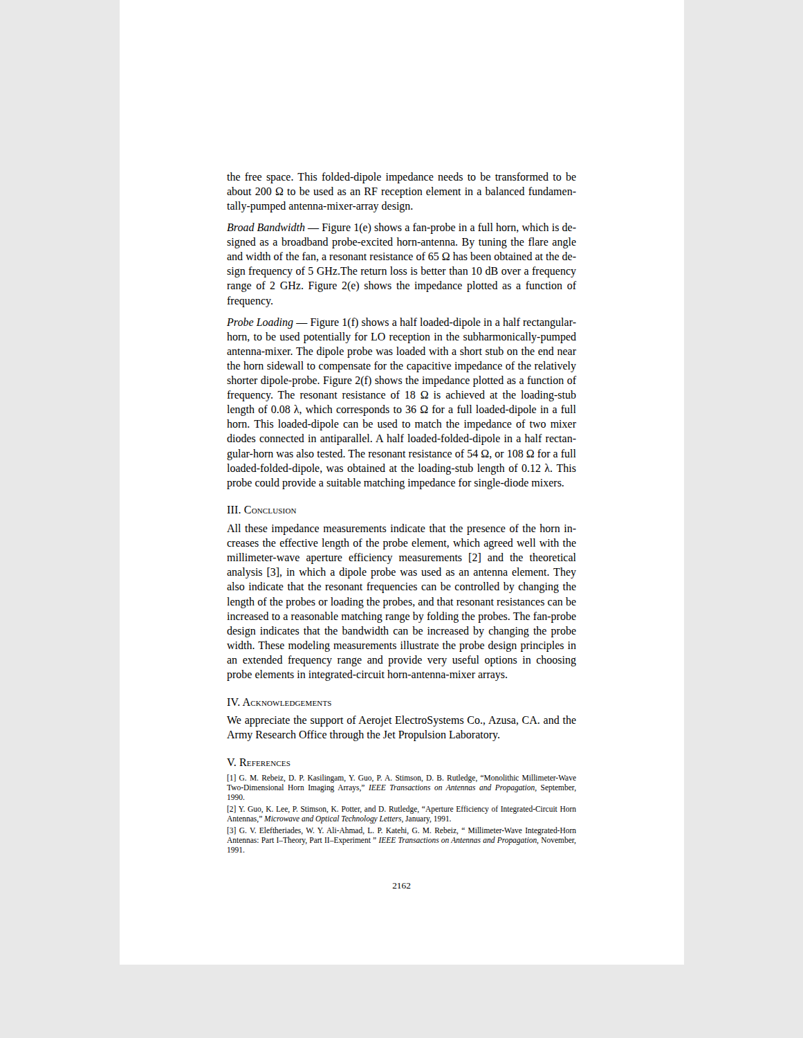the free space. This folded-dipole impedance needs to be transformed to be about 200 Ω to be used as an RF reception element in a balanced fundamentally-pumped antenna-mixer-array design.
Broad Bandwidth — Figure 1(e) shows a fan-probe in a full horn, which is designed as a broadband probe-excited horn-antenna. By tuning the flare angle and width of the fan, a resonant resistance of 65 Ω has been obtained at the design frequency of 5 GHz.The return loss is better than 10 dB over a frequency range of 2 GHz. Figure 2(e) shows the impedance plotted as a function of frequency.
Probe Loading — Figure 1(f) shows a half loaded-dipole in a half rectangular-horn, to be used potentially for LO reception in the subharmonically-pumped antenna-mixer. The dipole probe was loaded with a short stub on the end near the horn sidewall to compensate for the capacitive impedance of the relatively shorter dipole-probe. Figure 2(f) shows the impedance plotted as a function of frequency. The resonant resistance of 18 Ω is achieved at the loading-stub length of 0.08 λ, which corresponds to 36 Ω for a full loaded-dipole in a full horn. This loaded-dipole can be used to match the impedance of two mixer diodes connected in antiparallel. A half loaded-folded-dipole in a half rectangular-horn was also tested. The resonant resistance of 54 Ω, or 108 Ω for a full loaded-folded-dipole, was obtained at the loading-stub length of 0.12 λ. This probe could provide a suitable matching impedance for single-diode mixers.
III. Conclusion
All these impedance measurements indicate that the presence of the horn increases the effective length of the probe element, which agreed well with the millimeter-wave aperture efficiency measurements [2] and the theoretical analysis [3], in which a dipole probe was used as an antenna element. They also indicate that the resonant frequencies can be controlled by changing the length of the probes or loading the probes, and that resonant resistances can be increased to a reasonable matching range by folding the probes. The fan-probe design indicates that the bandwidth can be increased by changing the probe width. These modeling measurements illustrate the probe design principles in an extended frequency range and provide very useful options in choosing probe elements in integrated-circuit horn-antenna-mixer arrays.
IV. Acknowledgements
We appreciate the support of Aerojet ElectroSystems Co., Azusa, CA. and the Army Research Office through the Jet Propulsion Laboratory.
V. References
[1] G. M. Rebeiz, D. P. Kasilingam, Y. Guo, P. A. Stimson, D. B. Rutledge, “Monolithic Millimeter-Wave Two-Dimensional Horn Imaging Arrays,” IEEE Transactions on Antennas and Propagation, September, 1990.
[2] Y. Guo, K. Lee, P. Stimson, K. Potter, and D. Rutledge, “Aperture Efficiency of Integrated-Circuit Horn Antennas,” Microwave and Optical Technology Letters, January, 1991.
[3] G. V. Eleftheriades, W. Y. Ali-Ahmad, L. P. Katehi, G. M. Rebeiz, “ Millimeter-Wave Integrated-Horn Antennas: Part I–Theory, Part II–Experiment ” IEEE Transactions on Antennas and Propagation, November, 1991.
2162